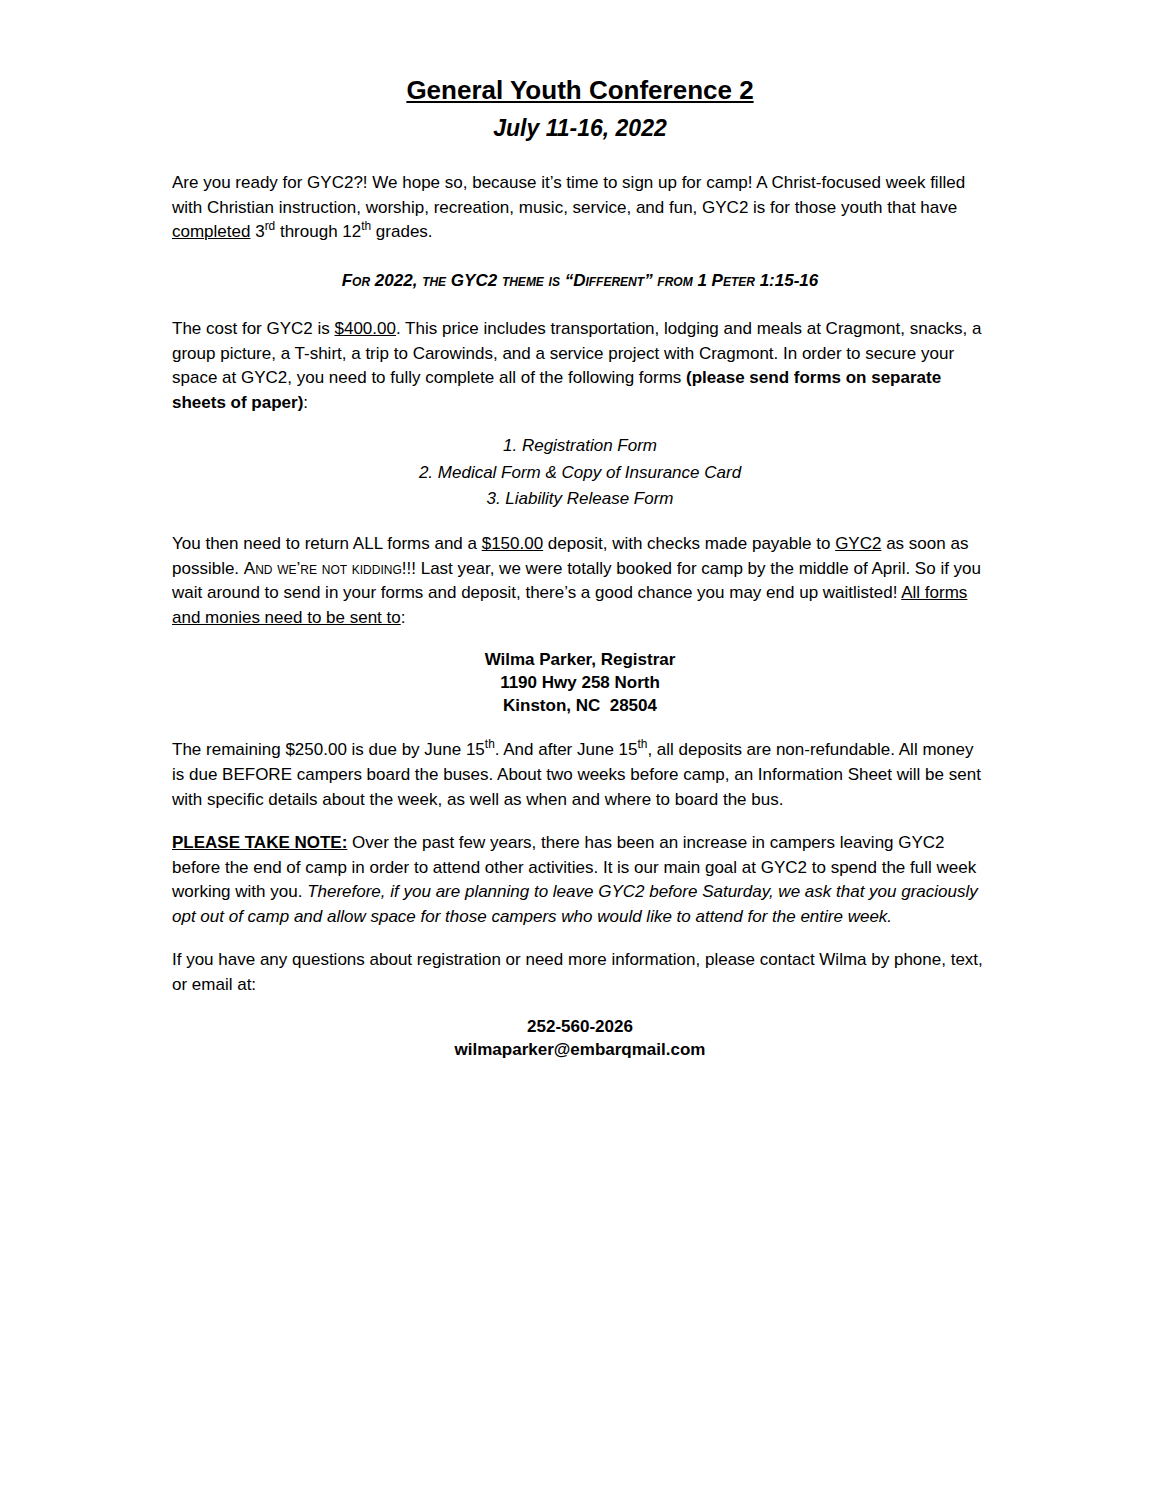General Youth Conference 2
July 11-16, 2022
Are you ready for GYC2?! We hope so, because it’s time to sign up for camp! A Christ-focused week filled with Christian instruction, worship, recreation, music, service, and fun, GYC2 is for those youth that have completed 3rd through 12th grades.
For 2022, the GYC2 theme is “Different” from 1 Peter 1:15-16
The cost for GYC2 is $400.00. This price includes transportation, lodging and meals at Cragmont, snacks, a group picture, a T-shirt, a trip to Carowinds, and a service project with Cragmont. In order to secure your space at GYC2, you need to fully complete all of the following forms (please send forms on separate sheets of paper):
Registration Form
Medical Form & Copy of Insurance Card
Liability Release Form
You then need to return ALL forms and a $150.00 deposit, with checks made payable to GYC2 as soon as possible. And we’re not kidding!!! Last year, we were totally booked for camp by the middle of April. So if you wait around to send in your forms and deposit, there’s a good chance you may end up waitlisted! All forms and monies need to be sent to:
Wilma Parker, Registrar
1190 Hwy 258 North
Kinston, NC 28504
The remaining $250.00 is due by June 15th. And after June 15th, all deposits are non-refundable. All money is due BEFORE campers board the buses. About two weeks before camp, an Information Sheet will be sent with specific details about the week, as well as when and where to board the bus.
PLEASE TAKE NOTE: Over the past few years, there has been an increase in campers leaving GYC2 before the end of camp in order to attend other activities. It is our main goal at GYC2 to spend the full week working with you. Therefore, if you are planning to leave GYC2 before Saturday, we ask that you graciously opt out of camp and allow space for those campers who would like to attend for the entire week.
If you have any questions about registration or need more information, please contact Wilma by phone, text, or email at:
252-560-2026
wilmaparker@embarqmail.com